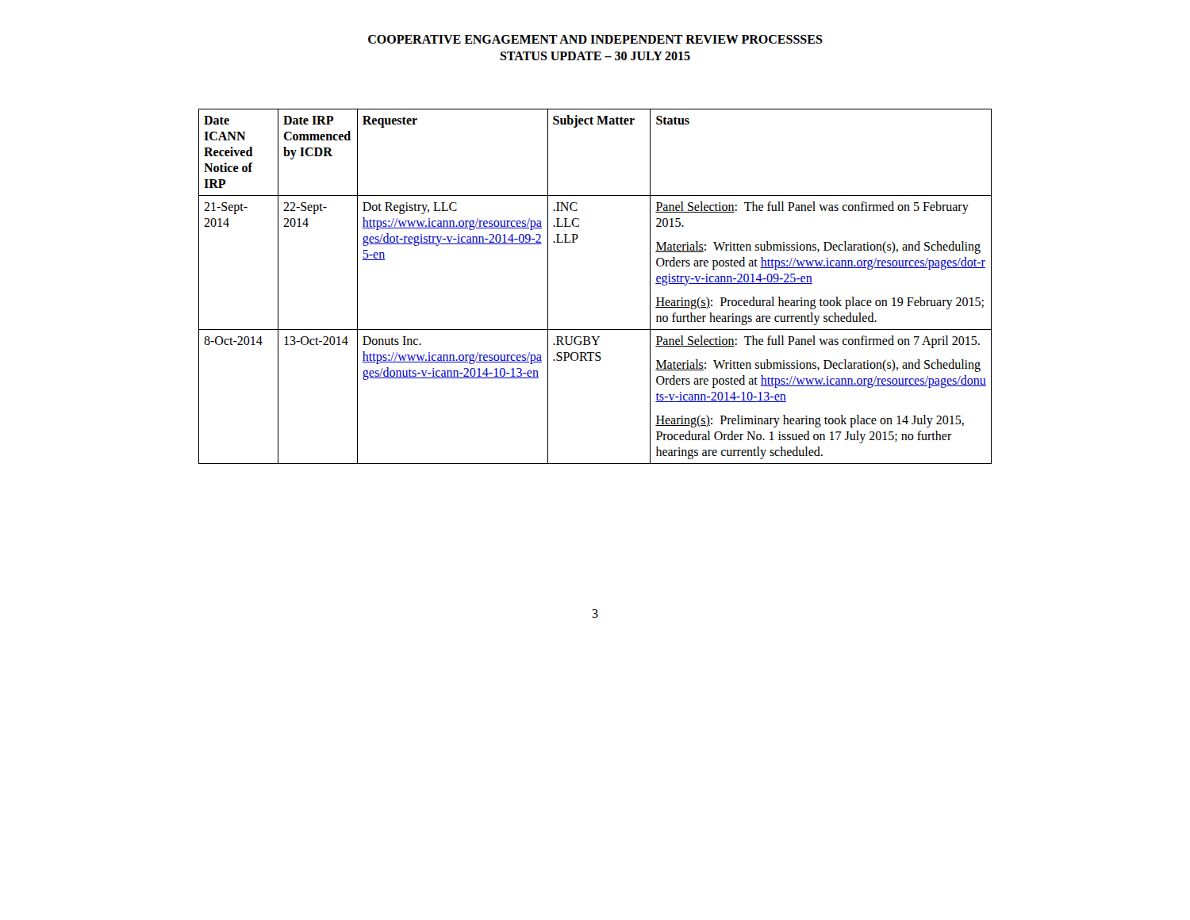Cooperative Engagement and Independent Review Processses Status Update – 30 July 2015
| Date ICANN Received Notice of IRP | Date IRP Commenced by ICDR | Requester | Subject Matter | Status |
| --- | --- | --- | --- | --- |
| 21-Sept-2014 | 22-Sept-2014 | Dot Registry, LLC https://www.icann.org/resources/pages/dot-registry-v-icann-2014-09-25-en | .INC .LLC .LLP | Panel Selection : The full Panel was confirmed on 5 February 2015. Materials : Written submissions, Declaration(s), and Scheduling Orders are posted at https://www.icann.org/resources/pages/dot-registry-v-icann-2014-09-25-en Hearing(s) : Procedural hearing took place on 19 February 2015; no further hearings are currently scheduled. |
| 8-Oct-2014 | 13-Oct-2014 | Donuts Inc. https://www.icann.org/resources/pages/donuts-v-icann-2014-10-13-en | .RUGBY .SPORTS | Panel Selection : The full Panel was confirmed on 7 April 2015. Materials : Written submissions, Declaration(s), and Scheduling Orders are posted at https://www.icann.org/resources/pages/donuts-v-icann-2014-10-13-en Hearing(s) : Preliminary hearing took place on 14 July 2015, Procedural Order No. 1 issued on 17 July 2015; no further hearings are currently scheduled. |
3